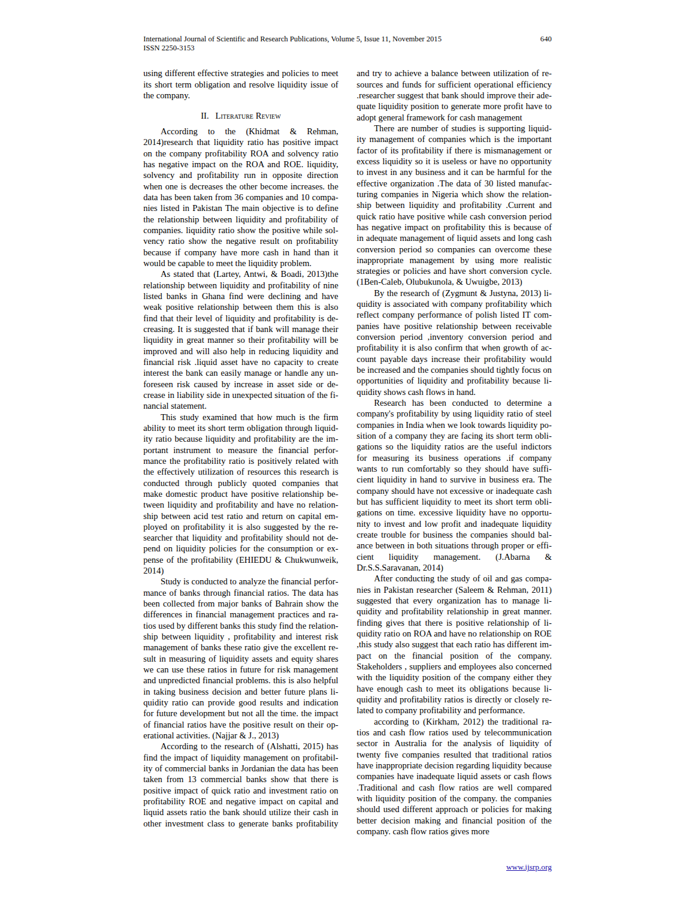International Journal of Scientific and Research Publications, Volume 5, Issue 11, November 2015
640
ISSN 2250-3153
using different effective strategies and policies to meet its short term obligation and resolve liquidity issue of the company.
II. Literature Review
According to the (Khidmat & Rehman, 2014)research that liquidity ratio has positive impact on the company profitability ROA and solvency ratio has negative impact on the ROA and ROE. liquidity, solvency and profitability run in opposite direction when one is decreases the other become increases. the data has been taken from 36 companies and 10 companies listed in Pakistan The main objective is to define the relationship between liquidity and profitability of companies. liquidity ratio show the positive while solvency ratio show the negative result on profitability because if company have more cash in hand than it would be capable to meet the liquidity problem.
As stated that (Lartey, Antwi, & Boadi, 2013)the relationship between liquidity and profitability of nine listed banks in Ghana find were declining and have weak positive relationship between them this is also find that their level of liquidity and profitability is decreasing. It is suggested that if bank will manage their liquidity in great manner so their profitability will be improved and will also help in reducing liquidity and financial risk .liquid asset have no capacity to create interest the bank can easily manage or handle any unforeseen risk caused by increase in asset side or decrease in liability side in unexpected situation of the financial statement.
This study examined that how much is the firm ability to meet its short term obligation through liquidity ratio because liquidity and profitability are the important instrument to measure the financial performance the profitability ratio is positively related with the effectively utilization of resources this research is conducted through publicly quoted companies that make domestic product have positive relationship between liquidity and profitability and have no relationship between acid test ratio and return on capital employed on profitability it is also suggested by the researcher that liquidity and profitability should not depend on liquidity policies for the consumption or expense of the profitability (EHIEDU & Chukwunweik, 2014)
Study is conducted to analyze the financial performance of banks through financial ratios. The data has been collected from major banks of Bahrain show the differences in financial management practices and ratios used by different banks this study find the relationship between liquidity , profitability and interest risk management of banks these ratio give the excellent result in measuring of liquidity assets and equity shares we can use these ratios in future for risk management and unpredicted financial problems. this is also helpful in taking business decision and better future plans liquidity ratio can provide good results and indication for future development but not all the time. the impact of financial ratios have the positive result on their operational activities. (Najjar & J., 2013)
According to the research of (Alshatti, 2015) has find the impact of liquidity management on profitability of commercial banks in Jordanian the data has been taken from 13 commercial banks show that there is positive impact of quick ratio and investment ratio on profitability ROE and negative impact on capital and liquid assets ratio the bank should utilize their cash in other investment class to generate banks profitability and try to achieve a balance between utilization of resources and funds for sufficient operational efficiency .researcher suggest that bank should improve their adequate liquidity position to generate more profit have to adopt general framework for cash management
There are number of studies is supporting liquidity management of companies which is the important factor of its profitability if there is mismanagement or excess liquidity so it is useless or have no opportunity to invest in any business and it can be harmful for the effective organization .The data of 30 listed manufacturing companies in Nigeria which show the relationship between liquidity and profitability .Current and quick ratio have positive while cash conversion period has negative impact on profitability this is because of in adequate management of liquid assets and long cash conversion period so companies can overcome these inappropriate management by using more realistic strategies or policies and have short conversion cycle. (1Ben-Caleb, Olubukunola, & Uwuigbe, 2013)
By the research of (Zygmunt & Justyna, 2013) liquidity is associated with company profitability which reflect company performance of polish listed IT companies have positive relationship between receivable conversion period ,inventory conversion period and profitability it is also confirm that when growth of account payable days increase their profitability would be increased and the companies should tightly focus on opportunities of liquidity and profitability because liquidity shows cash flows in hand.
Research has been conducted to determine a company's profitability by using liquidity ratio of steel companies in India when we look towards liquidity position of a company they are facing its short term obligations so the liquidity ratios are the useful indictors for measuring its business operations .if company wants to run comfortably so they should have sufficient liquidity in hand to survive in business era. The company should have not excessive or inadequate cash but has sufficient liquidity to meet its short term obligations on time. excessive liquidity have no opportunity to invest and low profit and inadequate liquidity create trouble for business the companies should balance between in both situations through proper or efficient liquidity management. (J.Abarna & Dr.S.S.Saravanan, 2014)
After conducting the study of oil and gas companies in Pakistan researcher (Saleem & Rehman, 2011) suggested that every organization has to manage liquidity and profitability relationship in great manner. finding gives that there is positive relationship of liquidity ratio on ROA and have no relationship on ROE ,this study also suggest that each ratio has different impact on the financial position of the company. Stakeholders , suppliers and employees also concerned with the liquidity position of the company either they have enough cash to meet its obligations because liquidity and profitability ratios is directly or closely related to company profitability and performance.
according to (Kirkham, 2012) the traditional ratios and cash flow ratios used by telecommunication sector in Australia for the analysis of liquidity of twenty five companies resulted that traditional ratios have inappropriate decision regarding liquidity because companies have inadequate liquid assets or cash flows .Traditional and cash flow ratios are well compared with liquidity position of the company. the companies should used different approach or policies for making better decision making and financial position of the company. cash flow ratios gives more
www.ijsrp.org